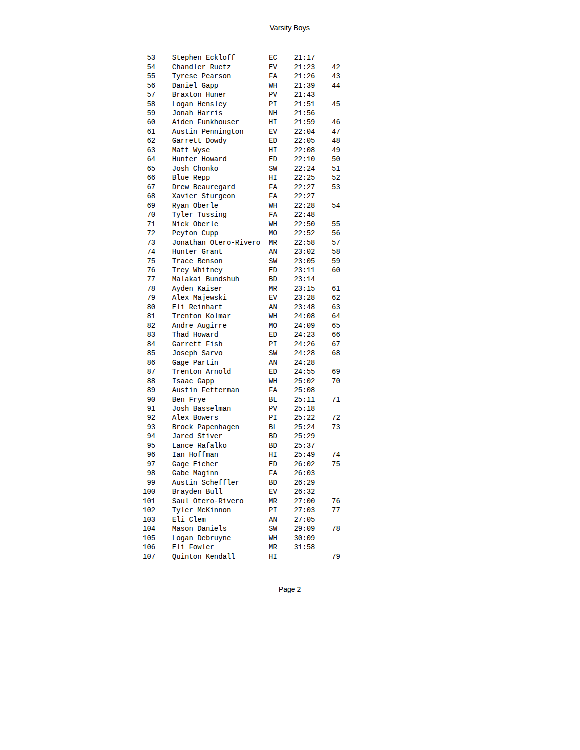Varsity Boys
  53    Stephen Eckloff        EC    21:17
  54    Chandler Ruetz         EV    21:23    42
  55    Tyrese Pearson         FA    21:26    43
  56    Daniel Gapp            WH    21:39    44
  57    Braxton Huner          PV    21:43
  58    Logan Hensley          PI    21:51    45
  59    Jonah Harris           NH    21:56
  60    Aiden Funkhouser       HI    21:59    46
  61    Austin Pennington      EV    22:04    47
  62    Garrett Dowdy          ED    22:05    48
  63    Matt Wyse              HI    22:08    49
  64    Hunter Howard          ED    22:10    50
  65    Josh Chonko            SW    22:24    51
  66    Blue Repp              HI    22:25    52
  67    Drew Beauregard        FA    22:27    53
  68    Xavier Sturgeon        FA    22:27
  69    Ryan Oberle            WH    22:28    54
  70    Tyler Tussing          FA    22:48
  71    Nick Oberle            WH    22:50    55
  72    Peyton Cupp            MO    22:52    56
  73    Jonathan Otero-Rivero  MR    22:58    57
  74    Hunter Grant           AN    23:02    58
  75    Trace Benson           SW    23:05    59
  76    Trey Whitney           ED    23:11    60
  77    Malakai Bundshuh       BD    23:14
  78    Ayden Kaiser           MR    23:15    61
  79    Alex Majewski          EV    23:28    62
  80    Eli Reinhart           AN    23:48    63
  81    Trenton Kolmar         WH    24:08    64
  82    Andre Augirre          MO    24:09    65
  83    Thad Howard            ED    24:23    66
  84    Garrett Fish           PI    24:26    67
  85    Joseph Sarvo           SW    24:28    68
  86    Gage Partin            AN    24:28
  87    Trenton Arnold         ED    24:55    69
  88    Isaac Gapp             WH    25:02    70
  89    Austin Fetterman       FA    25:08
  90    Ben Frye               BL    25:11    71
  91    Josh Basselman         PV    25:18
  92    Alex Bowers            PI    25:22    72
  93    Brock Papenhagen       BL    25:24    73
  94    Jared Stiver           BD    25:29
  95    Lance Rafalko          BD    25:37
  96    Ian Hoffman            HI    25:49    74
  97    Gage Eicher            ED    26:02    75
  98    Gabe Maginn            FA    26:03
  99    Austin Scheffler       BD    26:29
 100    Brayden Bull           EV    26:32
 101    Saul Otero-Rivero      MR    27:00    76
 102    Tyler McKinnon         PI    27:03    77
 103    Eli Clem               AN    27:05
 104    Mason Daniels          SW    29:09    78
 105    Logan Debruyne         WH    30:09
 106    Eli Fowler             MR    31:58
 107    Quinton Kendall        HI             79
Page 2